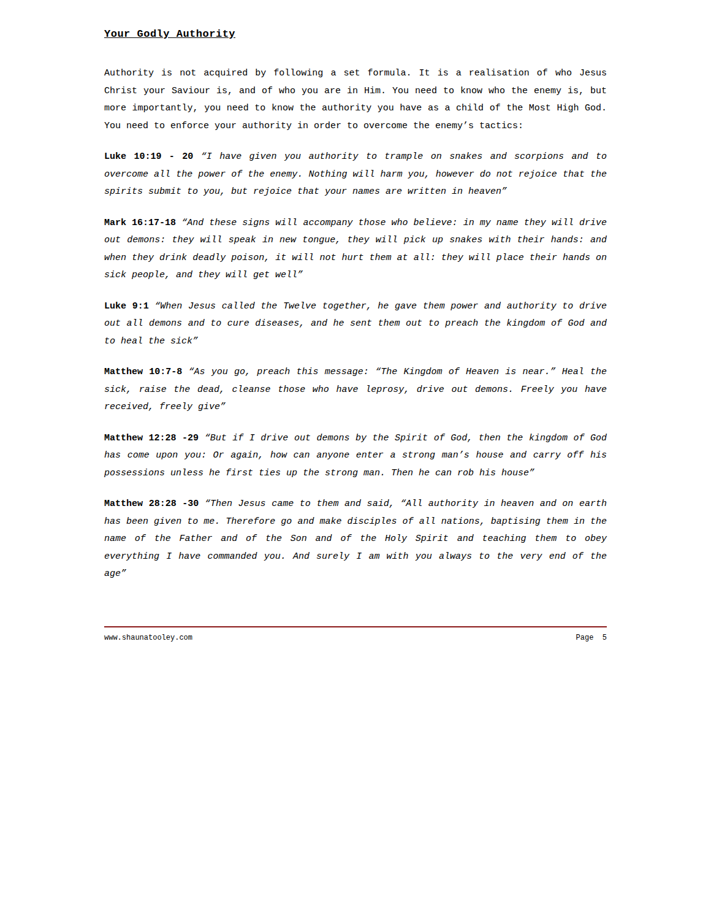Your Godly Authority
Authority is not acquired by following a set formula. It is a realisation of who Jesus Christ your Saviour is, and of who you are in Him. You need to know who the enemy is, but more importantly, you need to know the authority you have as a child of the Most High God. You need to enforce your authority in order to overcome the enemy’s tactics:
Luke 10:19 - 20 “I have given you authority to trample on snakes and scorpions and to overcome all the power of the enemy. Nothing will harm you, however do not rejoice that the spirits submit to you, but rejoice that your names are written in heaven”
Mark 16:17-18 “And these signs will accompany those who believe: in my name they will drive out demons: they will speak in new tongue, they will pick up snakes with their hands: and when they drink deadly poison, it will not hurt them at all: they will place their hands on sick people, and they will get well”
Luke 9:1 “When Jesus called the Twelve together, he gave them power and authority to drive out all demons and to cure diseases, and he sent them out to preach the kingdom of God and to heal the sick”
Matthew 10:7-8 “As you go, preach this message: “The Kingdom of Heaven is near.” Heal the sick, raise the dead, cleanse those who have leprosy, drive out demons. Freely you have received, freely give”
Matthew 12:28 -29 “But if I drive out demons by the Spirit of God, then the kingdom of God has come upon you: Or again, how can anyone enter a strong man’s house and carry off his possessions unless he first ties up the strong man. Then he can rob his house”
Matthew 28:28 -30 “Then Jesus came to them and said, “All authority in heaven and on earth has been given to me. Therefore go and make disciples of all nations, baptising them in the name of the Father and of the Son and of the Holy Spirit and teaching them to obey everything I have commanded you. And surely I am with you always to the very end of the age”
www.shaunatooley.com Page 5